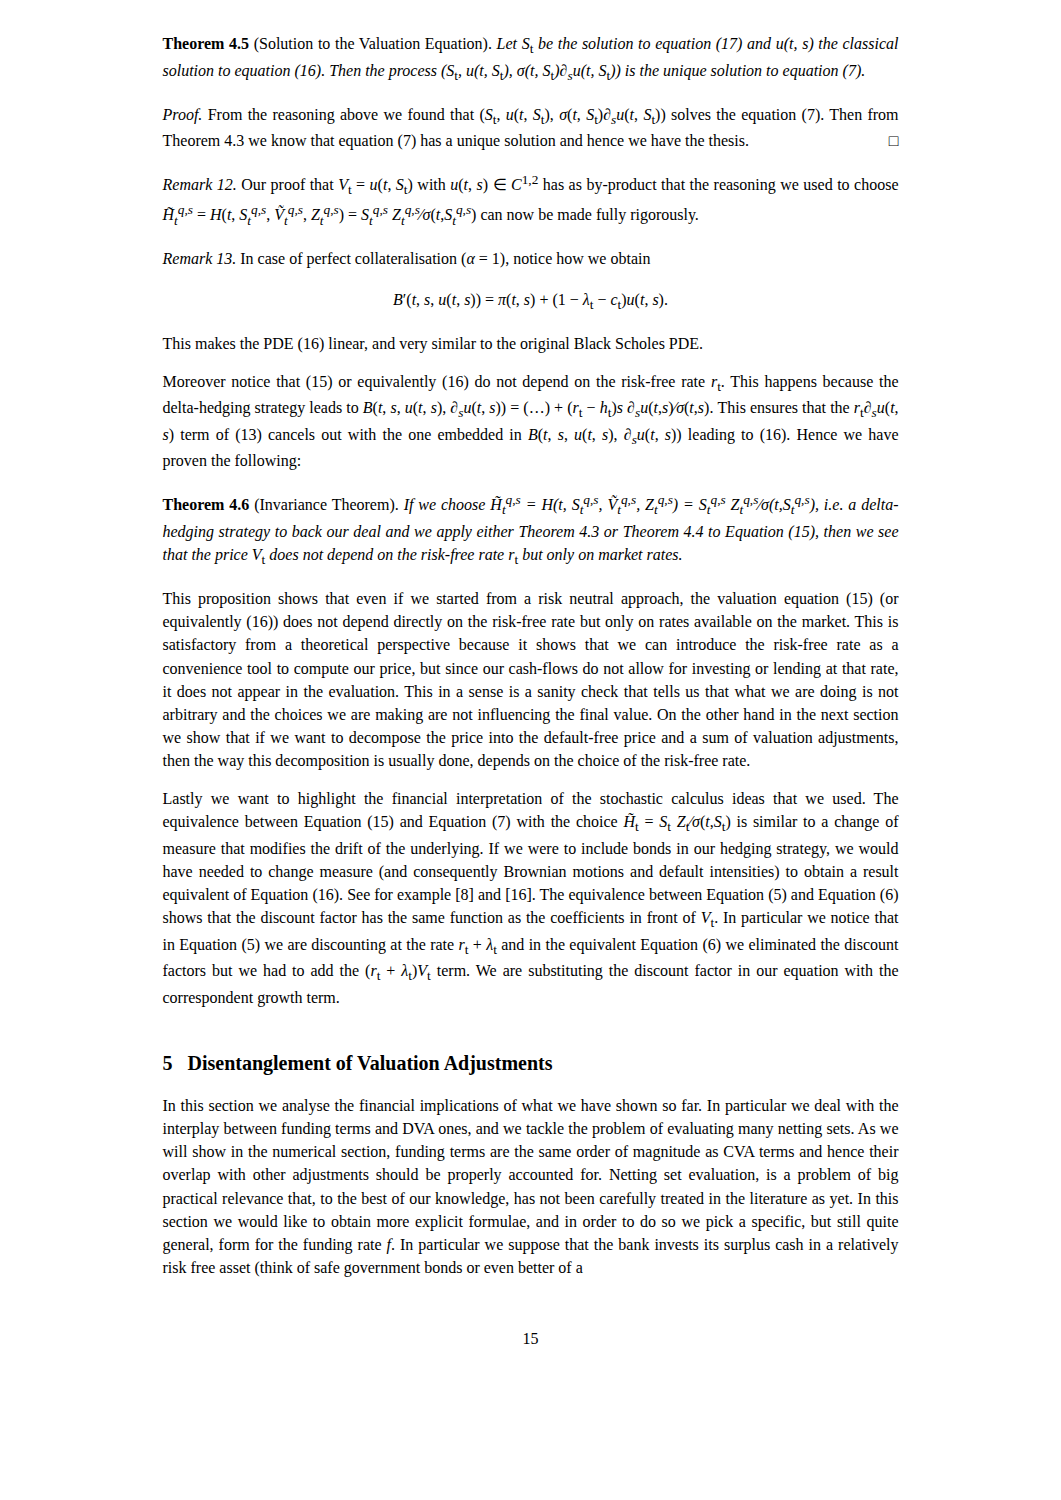Theorem 4.5 (Solution to the Valuation Equation). Let St be the solution to equation (17) and u(t, s) the classical solution to equation (16). Then the process (St, u(t, St), σ(t, St)∂su(t, St)) is the unique solution to equation (7).
Proof. From the reasoning above we found that (St, u(t, St), σ(t, St)∂su(t, St)) solves the equation (7). Then from Theorem 4.3 we know that equation (7) has a unique solution and hence we have the thesis. □
Remark 12. Our proof that Vt = u(t, St) with u(t, s) ∈ C1,2 has as by-product that the reasoning we used to choose H̃tq,s = H(t, Stq,s, Ṽtq,s, Ztq,s) = Stq,s Ztq,s⁄σ(t,Stq,s) can now be made fully rigorously.
Remark 13. In case of perfect collateralisation (α = 1), notice how we obtain
B′(t, s, u(t, s)) = π(t, s) + (1 − λt − ct)u(t, s).
This makes the PDE (16) linear, and very similar to the original Black Scholes PDE.
Moreover notice that (15) or equivalently (16) do not depend on the risk-free rate rt. This happens because the delta-hedging strategy leads to B(t, s, u(t, s), ∂su(t, s)) = (…) + (rt − ht)s ∂su(t,s)⁄σ(t,s). This ensures that the rt∂su(t, s) term of (13) cancels out with the one embedded in B(t, s, u(t, s), ∂su(t, s)) leading to (16). Hence we have proven the following:
Theorem 4.6 (Invariance Theorem). If we choose H̃tq,s = H(t, Stq,s, Ṽtq,s, Ztq,s) = Stq,s Ztq,s⁄σ(t,Stq,s), i.e. a delta-hedging strategy to back our deal and we apply either Theorem 4.3 or Theorem 4.4 to Equation (15), then we see that the price Vt does not depend on the risk-free rate rt but only on market rates.
This proposition shows that even if we started from a risk neutral approach, the valuation equation (15) (or equivalently (16)) does not depend directly on the risk-free rate but only on rates available on the market. This is satisfactory from a theoretical perspective because it shows that we can introduce the risk-free rate as a convenience tool to compute our price, but since our cash-flows do not allow for investing or lending at that rate, it does not appear in the evaluation. This in a sense is a sanity check that tells us that what we are doing is not arbitrary and the choices we are making are not influencing the final value. On the other hand in the next section we show that if we want to decompose the price into the default-free price and a sum of valuation adjustments, then the way this decomposition is usually done, depends on the choice of the risk-free rate.
Lastly we want to highlight the financial interpretation of the stochastic calculus ideas that we used. The equivalence between Equation (15) and Equation (7) with the choice H̃t = St Zt⁄σ(t,St) is similar to a change of measure that modifies the drift of the underlying. If we were to include bonds in our hedging strategy, we would have needed to change measure (and consequently Brownian motions and default intensities) to obtain a result equivalent of Equation (16). See for example [8] and [16]. The equivalence between Equation (5) and Equation (6) shows that the discount factor has the same function as the coefficients in front of Vt. In particular we notice that in Equation (5) we are discounting at the rate rt + λt and in the equivalent Equation (6) we eliminated the discount factors but we had to add the (rt + λt)Vt term. We are substituting the discount factor in our equation with the correspondent growth term.
5 Disentanglement of Valuation Adjustments
In this section we analyse the financial implications of what we have shown so far. In particular we deal with the interplay between funding terms and DVA ones, and we tackle the problem of evaluating many netting sets. As we will show in the numerical section, funding terms are the same order of magnitude as CVA terms and hence their overlap with other adjustments should be properly accounted for. Netting set evaluation, is a problem of big practical relevance that, to the best of our knowledge, has not been carefully treated in the literature as yet. In this section we would like to obtain more explicit formulae, and in order to do so we pick a specific, but still quite general, form for the funding rate f. In particular we suppose that the bank invests its surplus cash in a relatively risk free asset (think of safe government bonds or even better of a
15